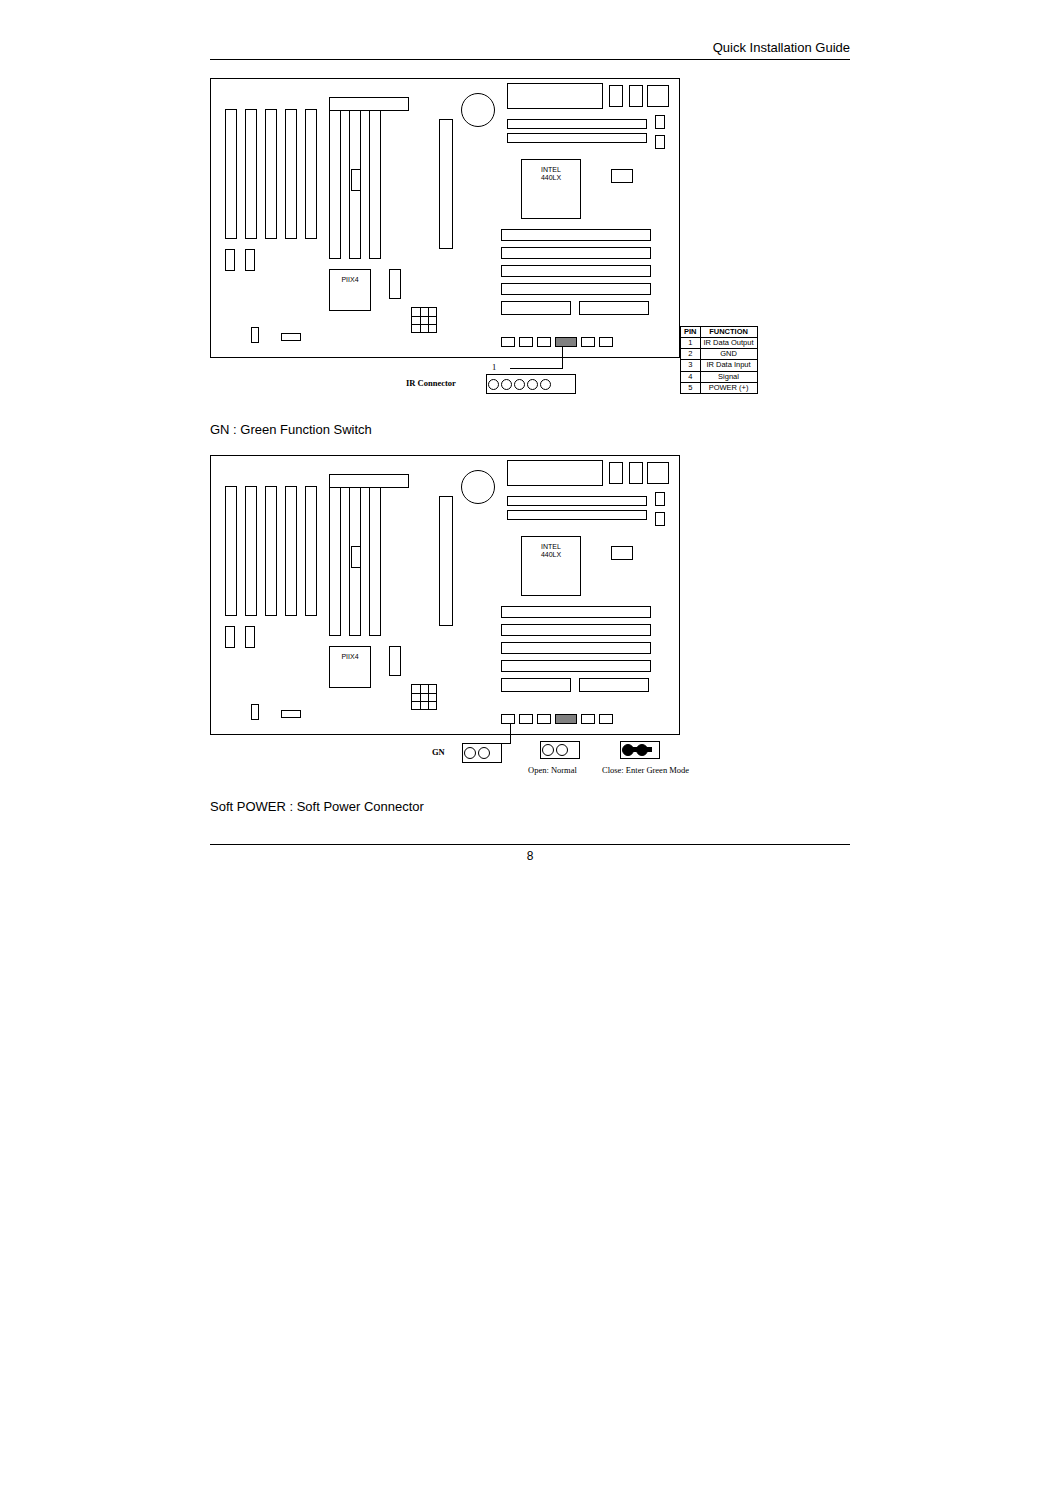Quick Installation Guide
PIIX4
INTEL
440LX
IR Connector
1
| PIN | FUNCTION |
| --- | --- |
| 1 | IR Data Output |
| 2 | GND |
| 3 | IR Data Input |
| 4 | Signal |
| 5 | POWER (+) |
GN : Green Function Switch
PIIX4
INTEL
440LX
GN
Open: Normal
Close: Enter Green Mode
Soft POWER : Soft Power Connector
8